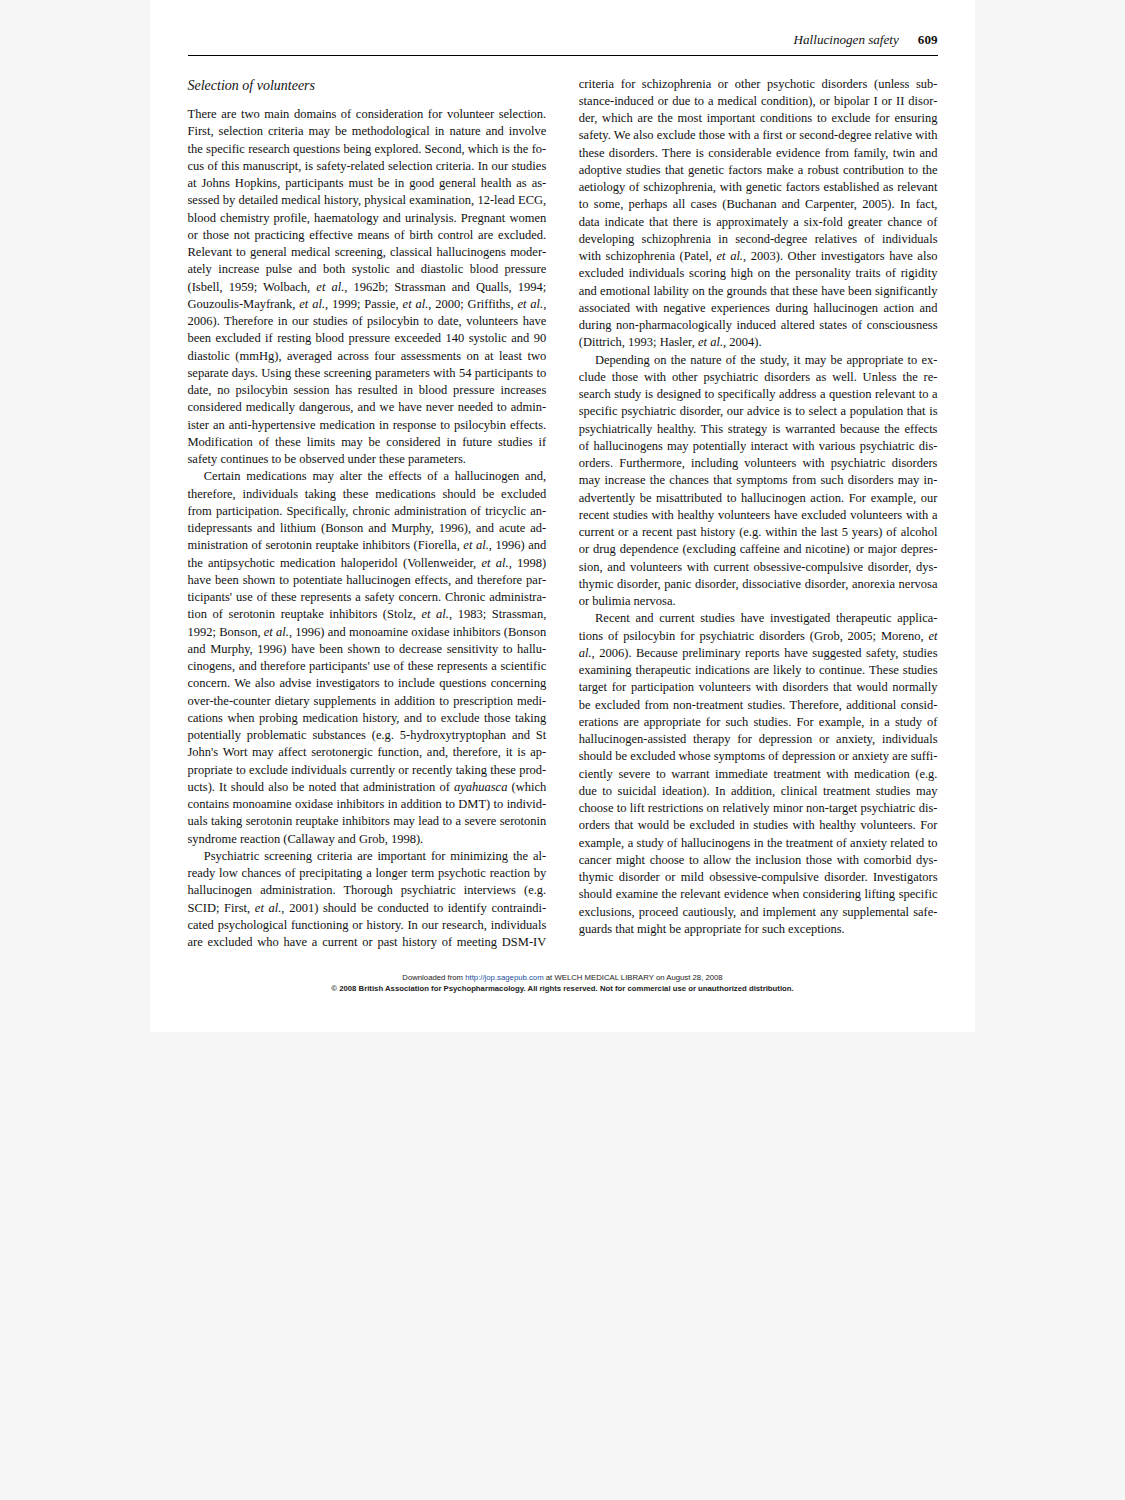Hallucinogen safety 609
Selection of volunteers
There are two main domains of consideration for volunteer selection. First, selection criteria may be methodological in nature and involve the specific research questions being explored. Second, which is the focus of this manuscript, is safety-related selection criteria. In our studies at Johns Hopkins, participants must be in good general health as assessed by detailed medical history, physical examination, 12-lead ECG, blood chemistry profile, haematology and urinalysis. Pregnant women or those not practicing effective means of birth control are excluded. Relevant to general medical screening, classical hallucinogens moderately increase pulse and both systolic and diastolic blood pressure (Isbell, 1959; Wolbach, et al., 1962b; Strassman and Qualls, 1994; Gouzoulis-Mayfrank, et al., 1999; Passie, et al., 2000; Griffiths, et al., 2006). Therefore in our studies of psilocybin to date, volunteers have been excluded if resting blood pressure exceeded 140 systolic and 90 diastolic (mmHg), averaged across four assessments on at least two separate days. Using these screening parameters with 54 participants to date, no psilocybin session has resulted in blood pressure increases considered medically dangerous, and we have never needed to administer an anti-hypertensive medication in response to psilocybin effects. Modification of these limits may be considered in future studies if safety continues to be observed under these parameters.
Certain medications may alter the effects of a hallucinogen and, therefore, individuals taking these medications should be excluded from participation. Specifically, chronic administration of tricyclic antidepressants and lithium (Bonson and Murphy, 1996), and acute administration of serotonin reuptake inhibitors (Fiorella, et al., 1996) and the antipsychotic medication haloperidol (Vollenweider, et al., 1998) have been shown to potentiate hallucinogen effects, and therefore participants' use of these represents a safety concern. Chronic administration of serotonin reuptake inhibitors (Stolz, et al., 1983; Strassman, 1992; Bonson, et al., 1996) and monoamine oxidase inhibitors (Bonson and Murphy, 1996) have been shown to decrease sensitivity to hallucinogens, and therefore participants' use of these represents a scientific concern. We also advise investigators to include questions concerning over-the-counter dietary supplements in addition to prescription medications when probing medication history, and to exclude those taking potentially problematic substances (e.g. 5-hydroxytryptophan and St John's Wort may affect serotonergic function, and, therefore, it is appropriate to exclude individuals currently or recently taking these products). It should also be noted that administration of ayahuasca (which contains monoamine oxidase inhibitors in addition to DMT) to individuals taking serotonin reuptake inhibitors may lead to a severe serotonin syndrome reaction (Callaway and Grob, 1998).
Psychiatric screening criteria are important for minimizing the already low chances of precipitating a longer term psychotic reaction by hallucinogen administration. Thorough psychiatric interviews (e.g. SCID; First, et al., 2001) should be conducted to identify contraindicated psychological functioning or history. In our research, individuals are excluded who have a current or past history of meeting DSM-IV criteria for schizophrenia or other psychotic disorders (unless substance-induced or due to a medical condition), or bipolar I or II disorder, which are the most important conditions to exclude for ensuring safety. We also exclude those with a first or second-degree relative with these disorders. There is considerable evidence from family, twin and adoptive studies that genetic factors make a robust contribution to the aetiology of schizophrenia, with genetic factors established as relevant to some, perhaps all cases (Buchanan and Carpenter, 2005). In fact, data indicate that there is approximately a six-fold greater chance of developing schizophrenia in second-degree relatives of individuals with schizophrenia (Patel, et al., 2003). Other investigators have also excluded individuals scoring high on the personality traits of rigidity and emotional lability on the grounds that these have been significantly associated with negative experiences during hallucinogen action and during non-pharmacologically induced altered states of consciousness (Dittrich, 1993; Hasler, et al., 2004).
Depending on the nature of the study, it may be appropriate to exclude those with other psychiatric disorders as well. Unless the research study is designed to specifically address a question relevant to a specific psychiatric disorder, our advice is to select a population that is psychiatrically healthy. This strategy is warranted because the effects of hallucinogens may potentially interact with various psychiatric disorders. Furthermore, including volunteers with psychiatric disorders may increase the chances that symptoms from such disorders may inadvertently be misattributed to hallucinogen action. For example, our recent studies with healthy volunteers have excluded volunteers with a current or a recent past history (e.g. within the last 5 years) of alcohol or drug dependence (excluding caffeine and nicotine) or major depression, and volunteers with current obsessive-compulsive disorder, dysthymic disorder, panic disorder, dissociative disorder, anorexia nervosa or bulimia nervosa.
Recent and current studies have investigated therapeutic applications of psilocybin for psychiatric disorders (Grob, 2005; Moreno, et al., 2006). Because preliminary reports have suggested safety, studies examining therapeutic indications are likely to continue. These studies target for participation volunteers with disorders that would normally be excluded from non-treatment studies. Therefore, additional considerations are appropriate for such studies. For example, in a study of hallucinogen-assisted therapy for depression or anxiety, individuals should be excluded whose symptoms of depression or anxiety are sufficiently severe to warrant immediate treatment with medication (e.g. due to suicidal ideation). In addition, clinical treatment studies may choose to lift restrictions on relatively minor non-target psychiatric disorders that would be excluded in studies with healthy volunteers. For example, a study of hallucinogens in the treatment of anxiety related to cancer might choose to allow the inclusion those with comorbid dysthymic disorder or mild obsessive-compulsive disorder. Investigators should examine the relevant evidence when considering lifting specific exclusions, proceed cautiously, and implement any supplemental safeguards that might be appropriate for such exceptions.
Downloaded from http://jop.sagepub.com at WELCH MEDICAL LIBRARY on August 28, 2008
© 2008 British Association for Psychopharmacology. All rights reserved. Not for commercial use or unauthorized distribution.